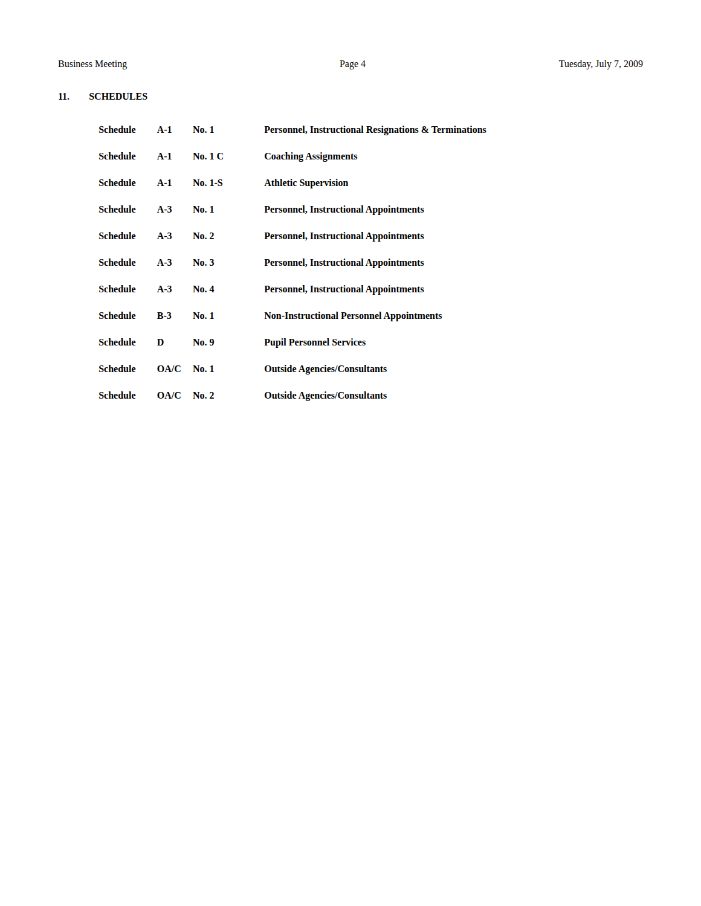Business Meeting
Page 4
Tuesday, July 7, 2009
11. SCHEDULES
| Schedule | A-1 | No. 1 | Personnel, Instructional Resignations & Terminations |
| Schedule | A-1 | No. 1 C | Coaching Assignments |
| Schedule | A-1 | No. 1-S | Athletic Supervision |
| Schedule | A-3 | No. 1 | Personnel, Instructional Appointments |
| Schedule | A-3 | No. 2 | Personnel, Instructional Appointments |
| Schedule | A-3 | No. 3 | Personnel, Instructional Appointments |
| Schedule | A-3 | No. 4 | Personnel, Instructional Appointments |
| Schedule | B-3 | No. 1 | Non-Instructional Personnel Appointments |
| Schedule | D | No. 9 | Pupil Personnel Services |
| Schedule | OA/C | No. 1 | Outside Agencies/Consultants |
| Schedule | OA/C | No. 2 | Outside Agencies/Consultants |